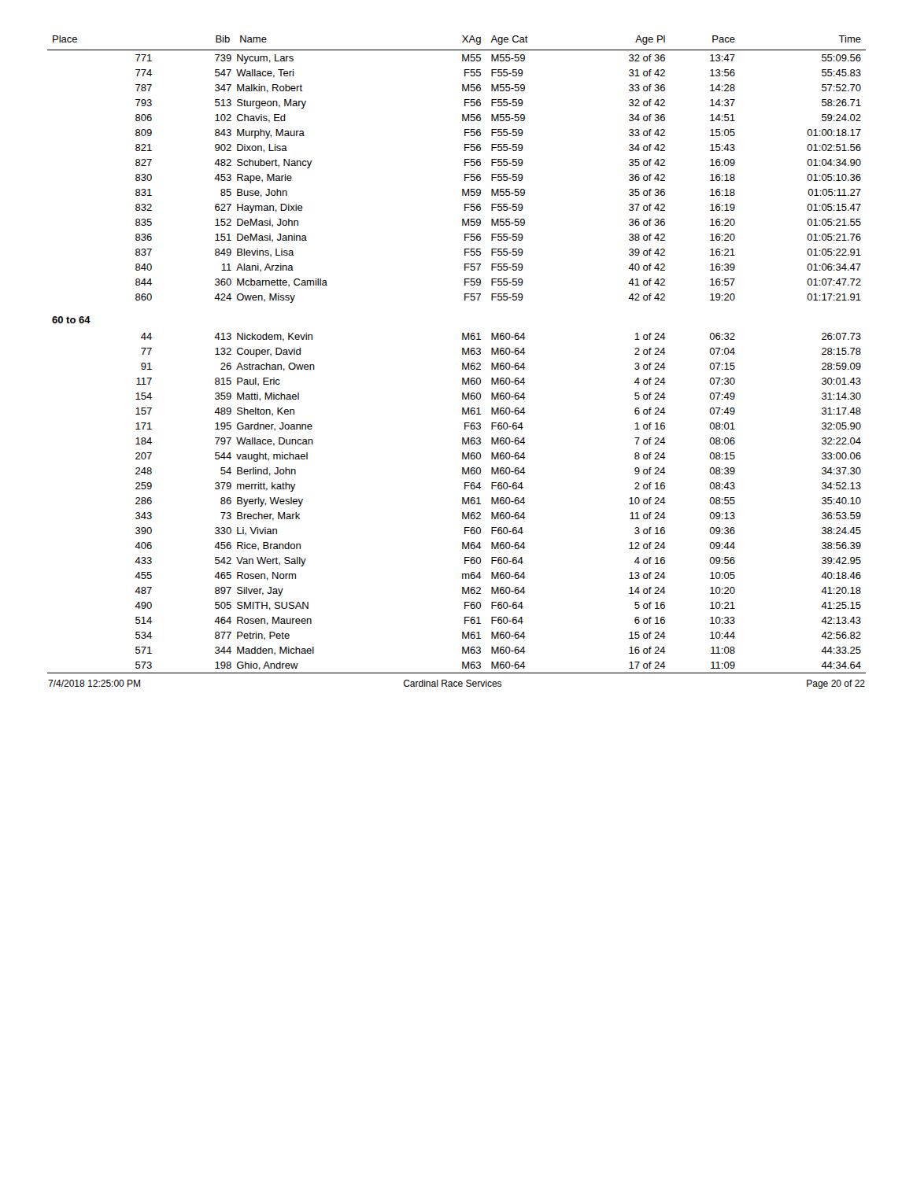| Place | Bib | Name | XAg | Age Cat | Age Pl | Pace | Time |
| --- | --- | --- | --- | --- | --- | --- | --- |
| 771 | 739 | Nycum, Lars | M55 | M55-59 | 32 of 36 | 13:47 | 55:09.56 |
| 774 | 547 | Wallace, Teri | F55 | F55-59 | 31 of 42 | 13:56 | 55:45.83 |
| 787 | 347 | Malkin, Robert | M56 | M55-59 | 33 of 36 | 14:28 | 57:52.70 |
| 793 | 513 | Sturgeon, Mary | F56 | F55-59 | 32 of 42 | 14:37 | 58:26.71 |
| 806 | 102 | Chavis, Ed | M56 | M55-59 | 34 of 36 | 14:51 | 59:24.02 |
| 809 | 843 | Murphy, Maura | F56 | F55-59 | 33 of 42 | 15:05 | 01:00:18.17 |
| 821 | 902 | Dixon, Lisa | F56 | F55-59 | 34 of 42 | 15:43 | 01:02:51.56 |
| 827 | 482 | Schubert, Nancy | F56 | F55-59 | 35 of 42 | 16:09 | 01:04:34.90 |
| 830 | 453 | Rape, Marie | F56 | F55-59 | 36 of 42 | 16:18 | 01:05:10.36 |
| 831 | 85 | Buse, John | M59 | M55-59 | 35 of 36 | 16:18 | 01:05:11.27 |
| 832 | 627 | Hayman, Dixie | F56 | F55-59 | 37 of 42 | 16:19 | 01:05:15.47 |
| 835 | 152 | DeMasi, John | M59 | M55-59 | 36 of 36 | 16:20 | 01:05:21.55 |
| 836 | 151 | DeMasi, Janina | F56 | F55-59 | 38 of 42 | 16:20 | 01:05:21.76 |
| 837 | 849 | Blevins, Lisa | F55 | F55-59 | 39 of 42 | 16:21 | 01:05:22.91 |
| 840 | 11 | Alani, Arzina | F57 | F55-59 | 40 of 42 | 16:39 | 01:06:34.47 |
| 844 | 360 | Mcbarnette, Camilla | F59 | F55-59 | 41 of 42 | 16:57 | 01:07:47.72 |
| 860 | 424 | Owen, Missy | F57 | F55-59 | 42 of 42 | 19:20 | 01:17:21.91 |
| 60 to 64 |
| 44 | 413 | Nickodem, Kevin | M61 | M60-64 | 1 of 24 | 06:32 | 26:07.73 |
| 77 | 132 | Couper, David | M63 | M60-64 | 2 of 24 | 07:04 | 28:15.78 |
| 91 | 26 | Astrachan, Owen | M62 | M60-64 | 3 of 24 | 07:15 | 28:59.09 |
| 117 | 815 | Paul, Eric | M60 | M60-64 | 4 of 24 | 07:30 | 30:01.43 |
| 154 | 359 | Matti, Michael | M60 | M60-64 | 5 of 24 | 07:49 | 31:14.30 |
| 157 | 489 | Shelton, Ken | M61 | M60-64 | 6 of 24 | 07:49 | 31:17.48 |
| 171 | 195 | Gardner, Joanne | F63 | F60-64 | 1 of 16 | 08:01 | 32:05.90 |
| 184 | 797 | Wallace, Duncan | M63 | M60-64 | 7 of 24 | 08:06 | 32:22.04 |
| 207 | 544 | vaught, michael | M60 | M60-64 | 8 of 24 | 08:15 | 33:00.06 |
| 248 | 54 | Berlind, John | M60 | M60-64 | 9 of 24 | 08:39 | 34:37.30 |
| 259 | 379 | merritt, kathy | F64 | F60-64 | 2 of 16 | 08:43 | 34:52.13 |
| 286 | 86 | Byerly, Wesley | M61 | M60-64 | 10 of 24 | 08:55 | 35:40.10 |
| 343 | 73 | Brecher, Mark | M62 | M60-64 | 11 of 24 | 09:13 | 36:53.59 |
| 390 | 330 | Li, Vivian | F60 | F60-64 | 3 of 16 | 09:36 | 38:24.45 |
| 406 | 456 | Rice, Brandon | M64 | M60-64 | 12 of 24 | 09:44 | 38:56.39 |
| 433 | 542 | Van Wert, Sally | F60 | F60-64 | 4 of 16 | 09:56 | 39:42.95 |
| 455 | 465 | Rosen, Norm | m64 | M60-64 | 13 of 24 | 10:05 | 40:18.46 |
| 487 | 897 | Silver, Jay | M62 | M60-64 | 14 of 24 | 10:20 | 41:20.18 |
| 490 | 505 | SMITH, SUSAN | F60 | F60-64 | 5 of 16 | 10:21 | 41:25.15 |
| 514 | 464 | Rosen, Maureen | F61 | F60-64 | 6 of 16 | 10:33 | 42:13.43 |
| 534 | 877 | Petrin, Pete | M61 | M60-64 | 15 of 24 | 10:44 | 42:56.82 |
| 571 | 344 | Madden, Michael | M63 | M60-64 | 16 of 24 | 11:08 | 44:33.25 |
| 573 | 198 | Ghio, Andrew | M63 | M60-64 | 17 of 24 | 11:09 | 44:34.64 |
| 7/4/2018 12:25:00 PM | Cardinal Race Services | Page 20 of 22 |